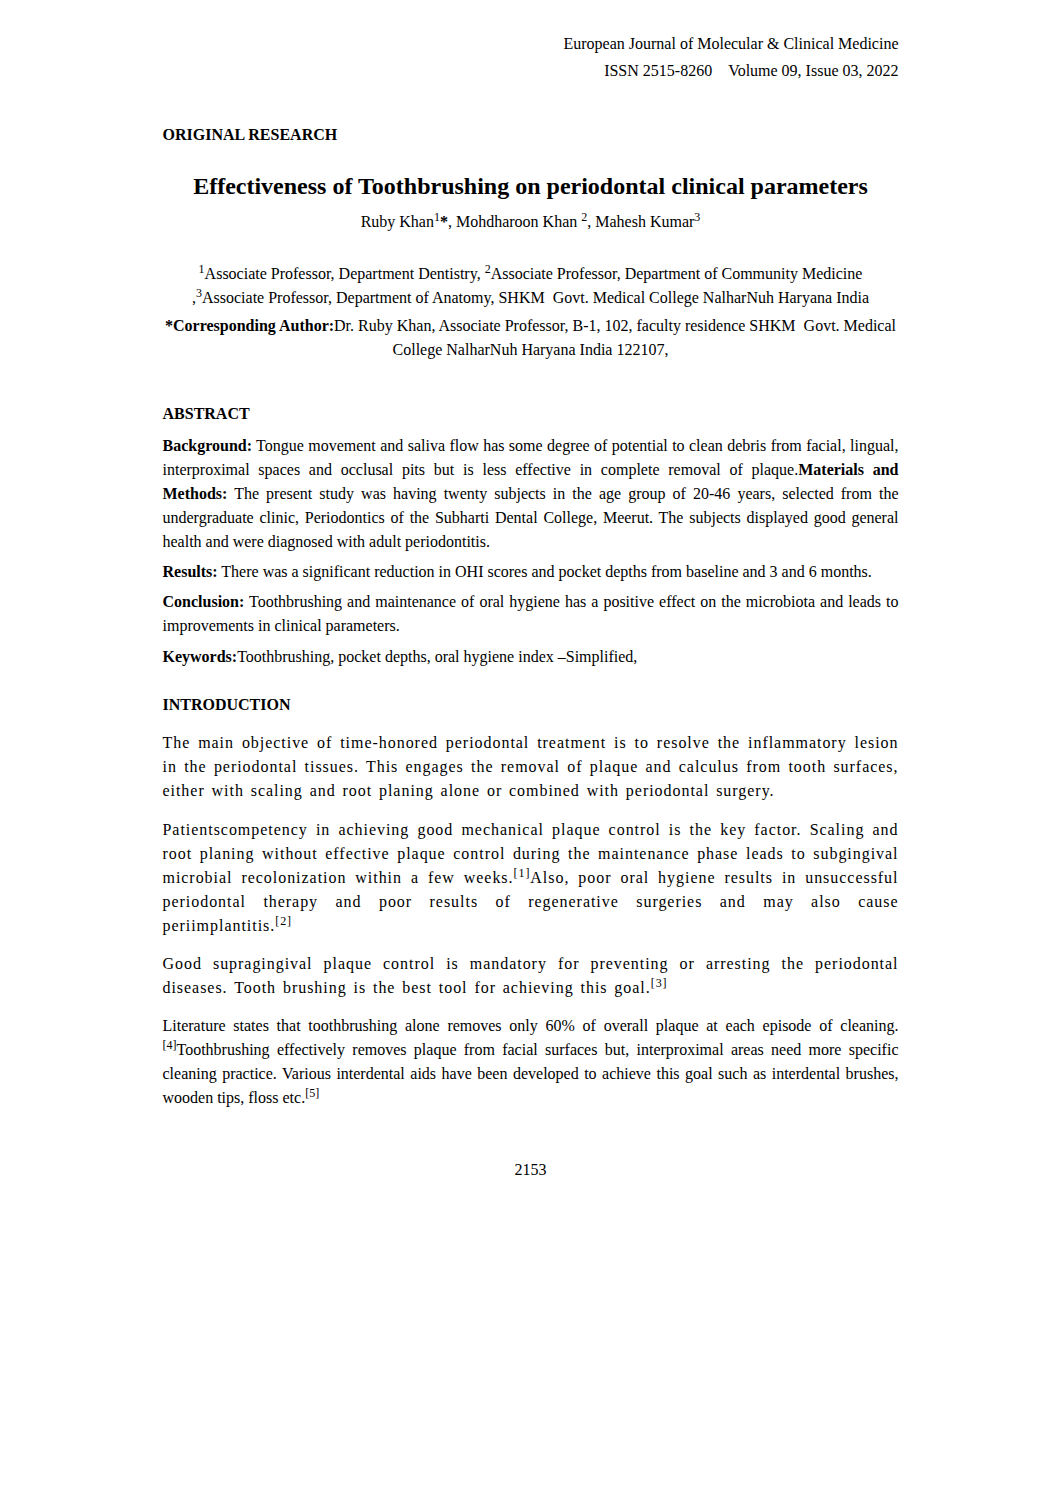European Journal of Molecular & Clinical Medicine
ISSN 2515-8260 Volume 09, Issue 03, 2022
ORIGINAL RESEARCH
Effectiveness of Toothbrushing on periodontal clinical parameters
Ruby Khan1*, Mohdharoon Khan 2, Mahesh Kumar3
1Associate Professor, Department Dentistry, 2Associate Professor, Department of Community Medicine ,3Associate Professor, Department of Anatomy, SHKM Govt. Medical College NalharNuh Haryana India
*Corresponding Author: Dr. Ruby Khan, Associate Professor, B-1, 102, faculty residence SHKM Govt. Medical College NalharNuh Haryana India 122107,
ABSTRACT
Background: Tongue movement and saliva flow has some degree of potential to clean debris from facial, lingual, interproximal spaces and occlusal pits but is less effective in complete removal of plaque.Materials and Methods: The present study was having twenty subjects in the age group of 20-46 years, selected from the undergraduate clinic, Periodontics of the Subharti Dental College, Meerut. The subjects displayed good general health and were diagnosed with adult periodontitis.
Results: There was a significant reduction in OHI scores and pocket depths from baseline and 3 and 6 months.
Conclusion: Toothbrushing and maintenance of oral hygiene has a positive effect on the microbiota and leads to improvements in clinical parameters.
Keywords: Toothbrushing, pocket depths, oral hygiene index –Simplified,
INTRODUCTION
The main objective of time-honored periodontal treatment is to resolve the inflammatory lesion in the periodontal tissues. This engages the removal of plaque and calculus from tooth surfaces, either with scaling and root planing alone or combined with periodontal surgery.
Patientscompetency in achieving good mechanical plaque control is the key factor. Scaling and root planing without effective plaque control during the maintenance phase leads to subgingival microbial recolonization within a few weeks.[1]Also, poor oral hygiene results in unsuccessful periodontal therapy and poor results of regenerative surgeries and may also cause periimplantitis.[2]
Good supragingival plaque control is mandatory for preventing or arresting the periodontal diseases. Tooth brushing is the best tool for achieving this goal.[3]
Literature states that toothbrushing alone removes only 60% of overall plaque at each episode of cleaning.[4]Toothbrushing effectively removes plaque from facial surfaces but, interproximal areas need more specific cleaning practice. Various interdental aids have been developed to achieve this goal such as interdental brushes, wooden tips, floss etc.[5]
2153